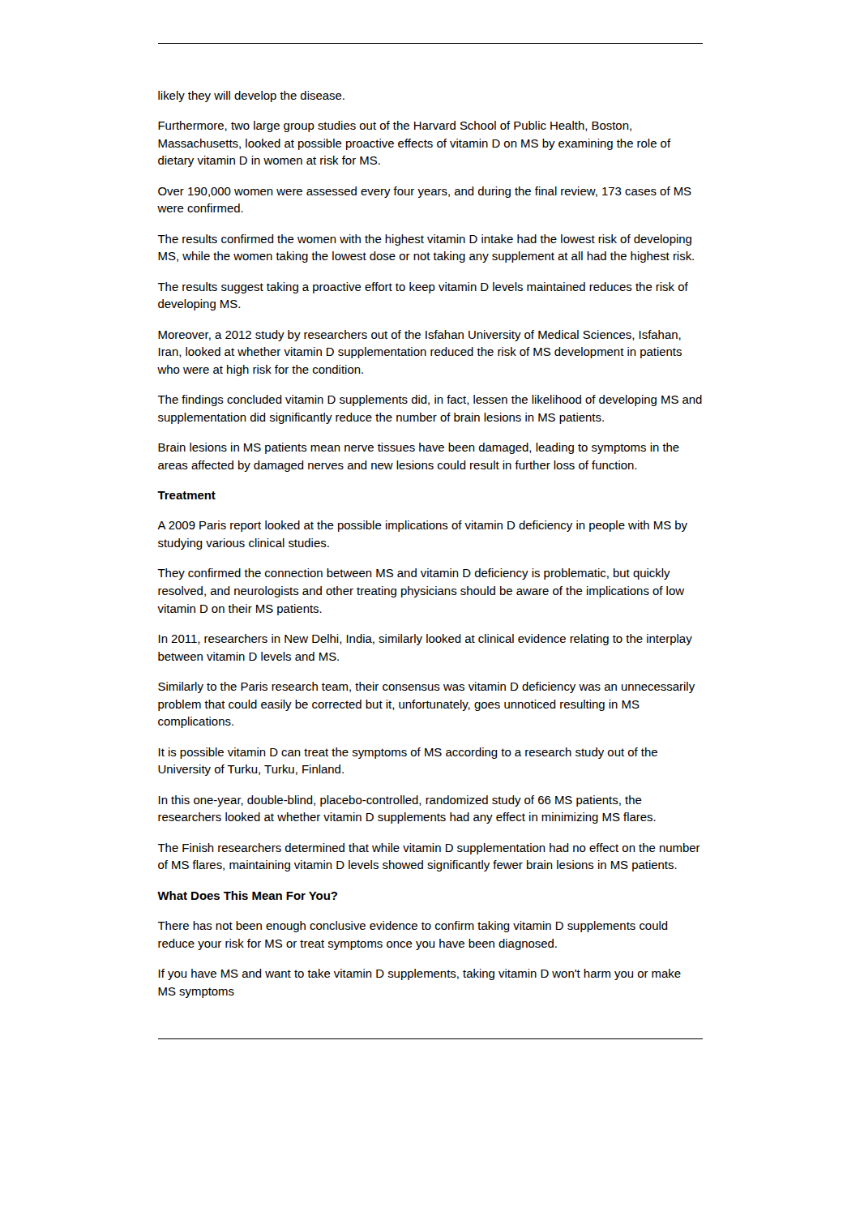likely they will develop the disease.
Furthermore, two large group studies out of the Harvard School of Public Health, Boston, Massachusetts, looked at possible proactive effects of vitamin D on MS by examining the role of dietary vitamin D in women at risk for MS.
Over 190,000 women were assessed every four years, and during the final review, 173 cases of MS were confirmed.
The results confirmed the women with the highest vitamin D intake had the lowest risk of developing MS, while the women taking the lowest dose or not taking any supplement at all had the highest risk.
The results suggest taking a proactive effort to keep vitamin D levels maintained reduces the risk of developing MS.
Moreover, a 2012 study by researchers out of the Isfahan University of Medical Sciences, Isfahan, Iran, looked at whether vitamin D supplementation reduced the risk of MS development in patients who were at high risk for the condition.
The findings concluded vitamin D supplements did, in fact, lessen the likelihood of developing MS and supplementation did significantly reduce the number of brain lesions in MS patients.
Brain lesions in MS patients mean nerve tissues have been damaged, leading to symptoms in the areas affected by damaged nerves and new lesions could result in further loss of function.
Treatment
A 2009 Paris report looked at the possible implications of vitamin D deficiency in people with MS by studying various clinical studies.
They confirmed the connection between MS and vitamin D deficiency is problematic, but quickly resolved, and neurologists and other treating physicians should be aware of the implications of low vitamin D on their MS patients.
In 2011, researchers in New Delhi, India, similarly looked at clinical evidence relating to the interplay between vitamin D levels and MS.
Similarly to the Paris research team, their consensus was vitamin D deficiency was an unnecessarily problem that could easily be corrected but it, unfortunately, goes unnoticed resulting in MS complications.
It is possible vitamin D can treat the symptoms of MS according to a research study out of the University of Turku, Turku, Finland.
In this one-year, double-blind, placebo-controlled, randomized study of 66 MS patients, the researchers looked at whether vitamin D supplements had any effect in minimizing MS flares.
The Finish researchers determined that while vitamin D supplementation had no effect on the number of MS flares, maintaining vitamin D levels showed significantly fewer brain lesions in MS patients.
What Does This Mean For You?
There has not been enough conclusive evidence to confirm taking vitamin D supplements could reduce your risk for MS or treat symptoms once you have been diagnosed.
If you have MS and want to take vitamin D supplements, taking vitamin D won't harm you or make MS symptoms